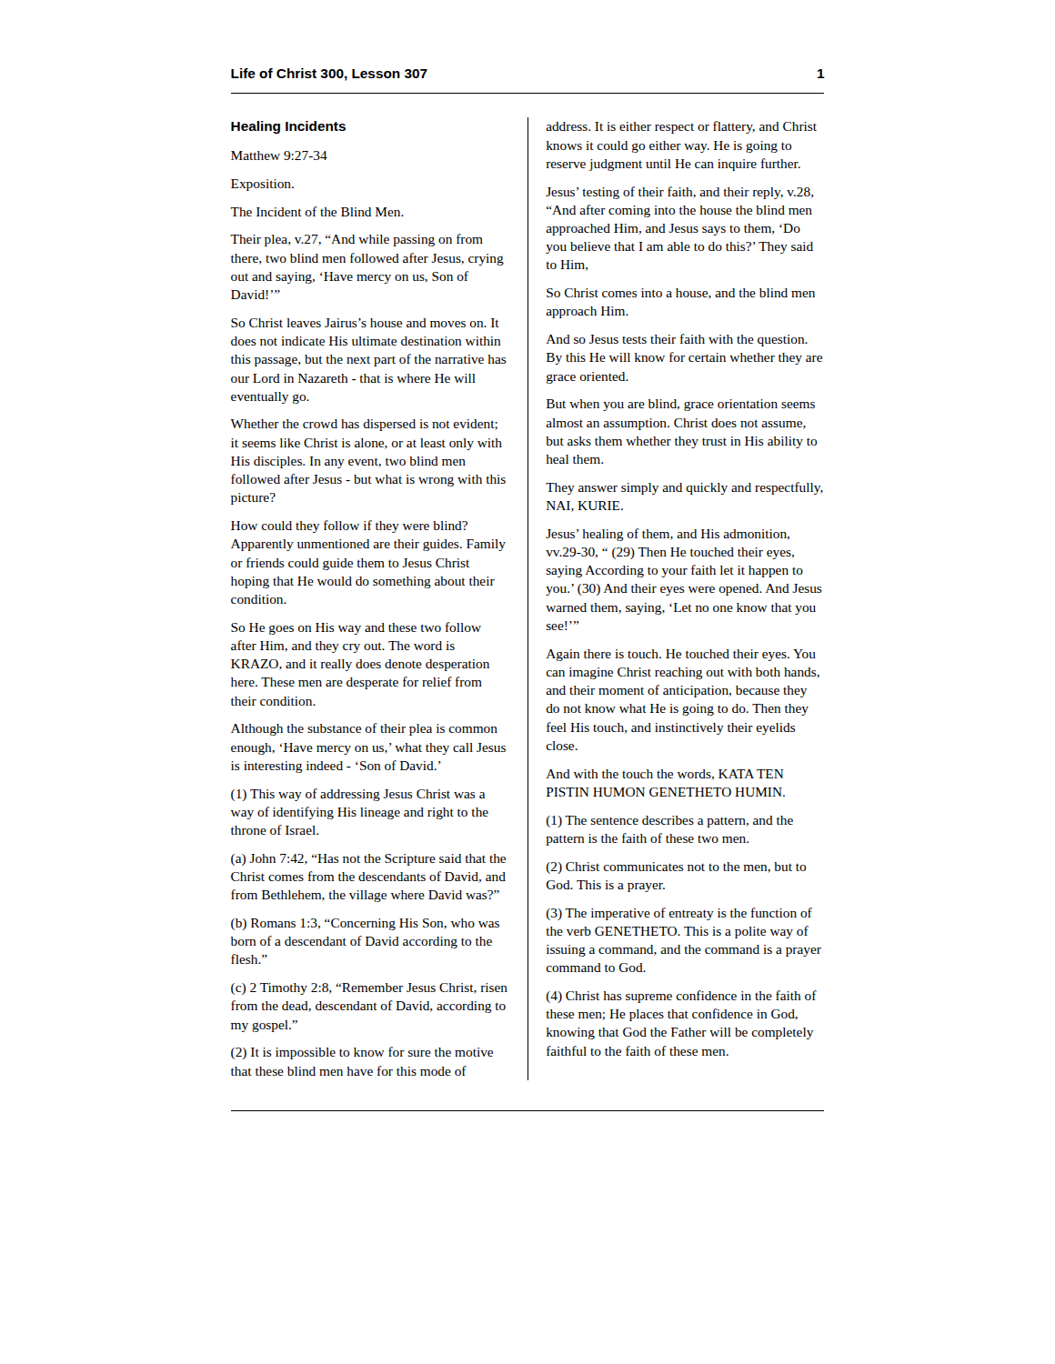Life of Christ 300, Lesson 307 1
Healing Incidents
Matthew 9:27-34
Exposition.
The Incident of the Blind Men.
Their plea, v.27, “And while passing on from there, two blind men followed after Jesus, crying out and saying, ‘Have mercy on us, Son of David!’”
So Christ leaves Jairus’s house and moves on. It does not indicate His ultimate destination within this passage, but the next part of the narrative has our Lord in Nazareth - that is where He will eventually go.
Whether the crowd has dispersed is not evident; it seems like Christ is alone, or at least only with His disciples. In any event, two blind men followed after Jesus - but what is wrong with this picture?
How could they follow if they were blind? Apparently unmentioned are their guides. Family or friends could guide them to Jesus Christ hoping that He would do something about their condition.
So He goes on His way and these two follow after Him, and they cry out. The word is KRAZO, and it really does denote desperation here. These men are desperate for relief from their condition.
Although the substance of their plea is common enough, ‘Have mercy on us,’ what they call Jesus is interesting indeed - ‘Son of David.’
(1) This way of addressing Jesus Christ was a way of identifying His lineage and right to the throne of Israel.
(a) John 7:42, “Has not the Scripture said that the Christ comes from the descendants of David, and from Bethlehem, the village where David was?”
(b) Romans 1:3, “Concerning His Son, who was born of a descendant of David according to the flesh.”
(c) 2 Timothy 2:8, “Remember Jesus Christ, risen from the dead, descendant of David, according to my gospel.”
(2) It is impossible to know for sure the motive that these blind men have for this mode of address. It is either respect or flattery, and Christ knows it could go either way. He is going to reserve judgment until He can inquire further.
Jesus’ testing of their faith, and their reply, v.28, “And after coming into the house the blind men approached Him, and Jesus says to them, ‘Do you believe that I am able to do this?’ They said to Him,
So Christ comes into a house, and the blind men approach Him.
And so Jesus tests their faith with the question. By this He will know for certain whether they are grace oriented.
But when you are blind, grace orientation seems almost an assumption. Christ does not assume, but asks them whether they trust in His ability to heal them.
They answer simply and quickly and respectfully, NAI, KURIE.
Jesus’ healing of them, and His admonition, vv.29-30, “ (29) Then He touched their eyes, saying According to your faith let it happen to you.’ (30) And their eyes were opened. And Jesus warned them, saying, ‘Let no one know that you see!’”
Again there is touch. He touched their eyes. You can imagine Christ reaching out with both hands, and their moment of anticipation, because they do not know what He is going to do. Then they feel His touch, and instinctively their eyelids close.
And with the touch the words, KATA TEN PISTIN HUMON GENETHETO HUMIN.
(1) The sentence describes a pattern, and the pattern is the faith of these two men.
(2) Christ communicates not to the men, but to God. This is a prayer.
(3) The imperative of entreaty is the function of the verb GENETHETO. This is a polite way of issuing a command, and the command is a prayer command to God.
(4) Christ has supreme confidence in the faith of these men; He places that confidence in God, knowing that God the Father will be completely faithful to the faith of these men.